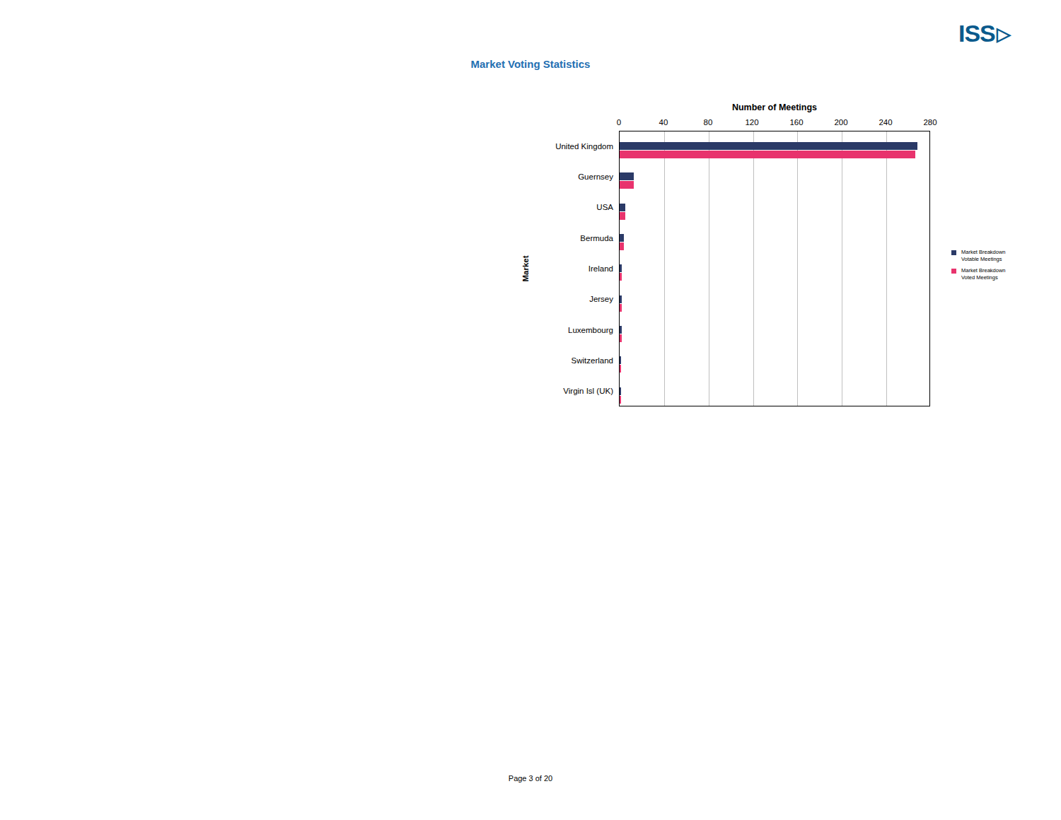ISS▷
Market Voting Statistics
Number of Meetings
0 40 80 120 160 200 240 280
Market
United Kingdom
Guernsey
USA
Bermuda
Ireland
Jersey
Luxembourg
Switzerland
Virgin Isl (UK)
Market Breakdown
Votable Meetings
Market Breakdown
Voted Meetings
Page 3 of 20